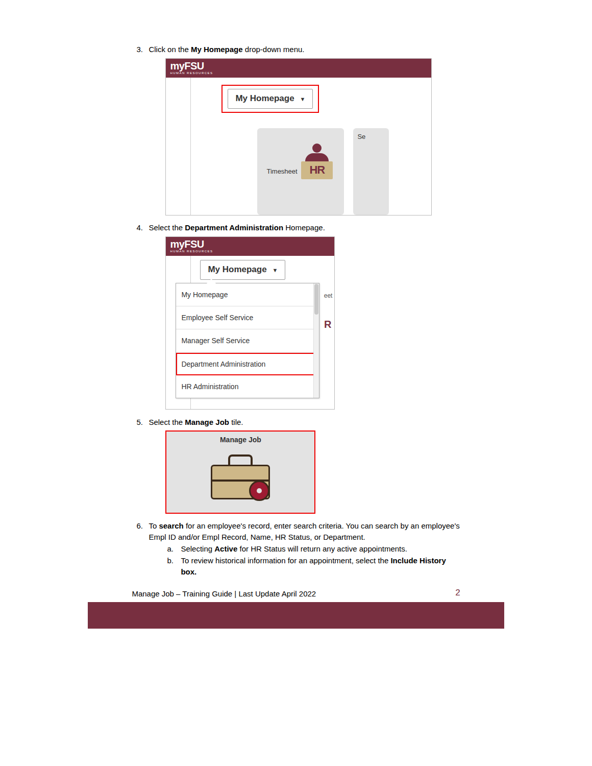Click on the My Homepage drop-down menu.
myFSUHUMAN RESOURCES
My Homepage ▼
Timesheet
HR
Se
Select the Department Administration Homepage.
myFSUHUMAN RESOURCES
My Homepage ▼
My Homepage
Employee Self Service
Manager Self Service
Department Administration
HR Administration
eet
R
Select the Manage Job tile.
Manage Job
To search for an employee's record, enter search criteria. You can search by an employee's Empl ID and/or Empl Record, Name, HR Status, or Department.
Selecting Active for HR Status will return any active appointments.
To review historical information for an appointment, select the Include History box.
Manage Job – Training Guide | Last Update April 2022
2